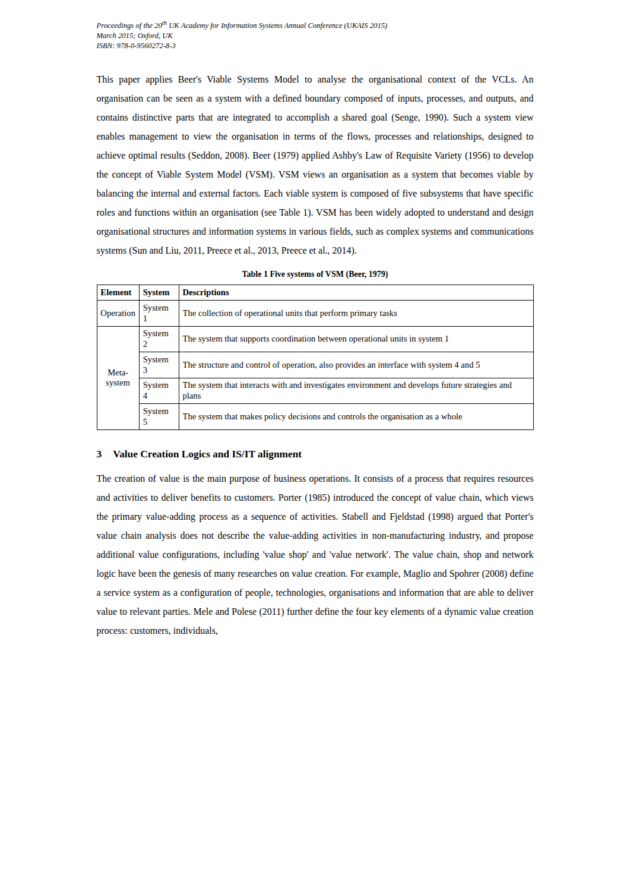Proceedings of the 20th UK Academy for Information Systems Annual Conference (UKAIS 2015)
March 2015; Oxford, UK
ISBN: 978-0-9560272-8-3
This paper applies Beer's Viable Systems Model to analyse the organisational context of the VCLs. An organisation can be seen as a system with a defined boundary composed of inputs, processes, and outputs, and contains distinctive parts that are integrated to accomplish a shared goal (Senge, 1990). Such a system view enables management to view the organisation in terms of the flows, processes and relationships, designed to achieve optimal results (Seddon, 2008). Beer (1979) applied Ashby's Law of Requisite Variety (1956) to develop the concept of Viable System Model (VSM). VSM views an organisation as a system that becomes viable by balancing the internal and external factors. Each viable system is composed of five subsystems that have specific roles and functions within an organisation (see Table 1). VSM has been widely adopted to understand and design organisational structures and information systems in various fields, such as complex systems and communications systems (Sun and Liu, 2011, Preece et al., 2013, Preece et al., 2014).
Table 1 Five systems of VSM (Beer, 1979)
| Element | System | Descriptions |
| --- | --- | --- |
| Operation | System 1 | The collection of operational units that perform primary tasks |
| Meta- system | System 2 | The system that supports coordination between operational units in system 1 |
| System 3 | The structure and control of operation, also provides an interface with system 4 and 5 |
| System 4 | The system that interacts with and investigates environment and develops future strategies and plans |
| System 5 | The system that makes policy decisions and controls the organisation as a whole |
3 Value Creation Logics and IS/IT alignment
The creation of value is the main purpose of business operations. It consists of a process that requires resources and activities to deliver benefits to customers. Porter (1985) introduced the concept of value chain, which views the primary value-adding process as a sequence of activities. Stabell and Fjeldstad (1998) argued that Porter's value chain analysis does not describe the value-adding activities in non-manufacturing industry, and propose additional value configurations, including 'value shop' and 'value network'. The value chain, shop and network logic have been the genesis of many researches on value creation. For example, Maglio and Spohrer (2008) define a service system as a configuration of people, technologies, organisations and information that are able to deliver value to relevant parties. Mele and Polese (2011) further define the four key elements of a dynamic value creation process: customers, individuals,